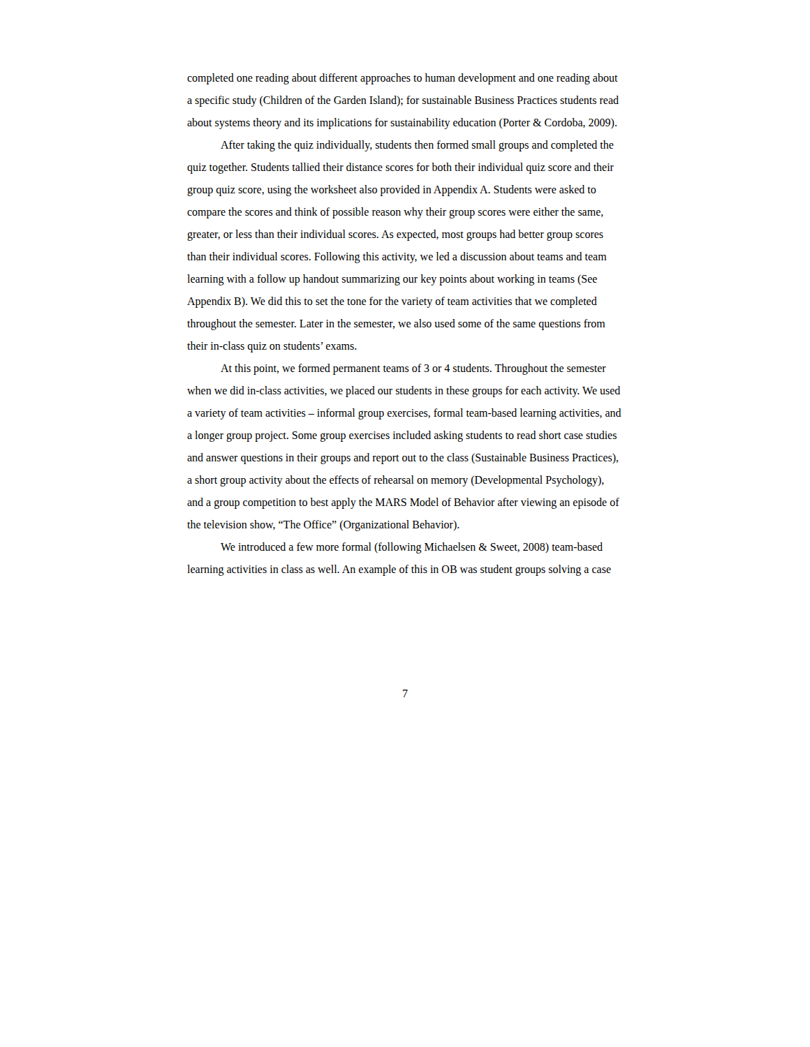completed one reading about different approaches to human development and one reading about a specific study (Children of the Garden Island); for sustainable Business Practices students read about systems theory and its implications for sustainability education (Porter & Cordoba, 2009).
After taking the quiz individually, students then formed small groups and completed the quiz together. Students tallied their distance scores for both their individual quiz score and their group quiz score, using the worksheet also provided in Appendix A. Students were asked to compare the scores and think of possible reason why their group scores were either the same, greater, or less than their individual scores. As expected, most groups had better group scores than their individual scores. Following this activity, we led a discussion about teams and team learning with a follow up handout summarizing our key points about working in teams (See Appendix B). We did this to set the tone for the variety of team activities that we completed throughout the semester. Later in the semester, we also used some of the same questions from their in-class quiz on students’ exams.
At this point, we formed permanent teams of 3 or 4 students. Throughout the semester when we did in-class activities, we placed our students in these groups for each activity. We used a variety of team activities – informal group exercises, formal team-based learning activities, and a longer group project. Some group exercises included asking students to read short case studies and answer questions in their groups and report out to the class (Sustainable Business Practices), a short group activity about the effects of rehearsal on memory (Developmental Psychology), and a group competition to best apply the MARS Model of Behavior after viewing an episode of the television show, “The Office” (Organizational Behavior).
We introduced a few more formal (following Michaelsen & Sweet, 2008) team-based learning activities in class as well. An example of this in OB was student groups solving a case
7